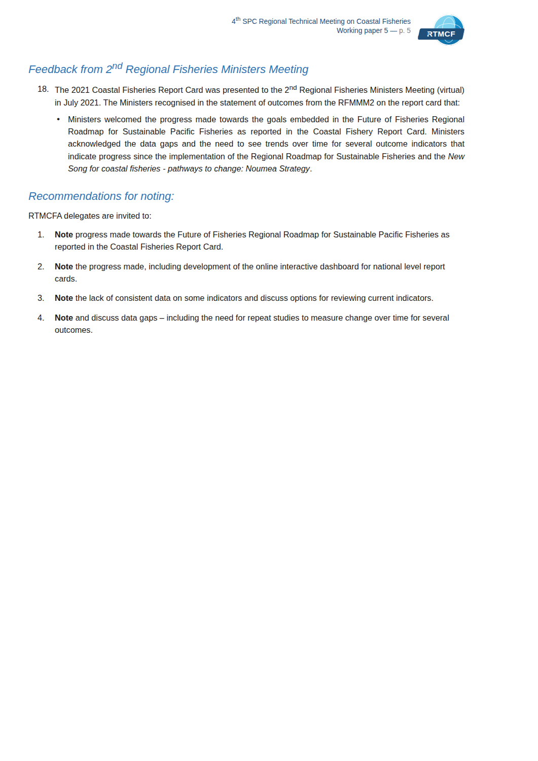4th SPC Regional Technical Meeting on Coastal Fisheries
Working paper 5 — p. 5
RTMCF
4th
Feedback from 2nd Regional Fisheries Ministers Meeting
The 2021 Coastal Fisheries Report Card was presented to the 2nd Regional Fisheries Ministers Meeting (virtual) in July 2021. The Ministers recognised in the statement of outcomes from the RFMMM2 on the report card that:
Ministers welcomed the progress made towards the goals embedded in the Future of Fisheries Regional Roadmap for Sustainable Pacific Fisheries as reported in the Coastal Fishery Report Card. Ministers acknowledged the data gaps and the need to see trends over time for several outcome indicators that indicate progress since the implementation of the Regional Roadmap for Sustainable Fisheries and the New Song for coastal fisheries - pathways to change: Noumea Strategy.
Recommendations for noting:
RTMCFA delegates are invited to:
Note progress made towards the Future of Fisheries Regional Roadmap for Sustainable Pacific Fisheries as reported in the Coastal Fisheries Report Card.
Note the progress made, including development of the online interactive dashboard for national level report cards.
Note the lack of consistent data on some indicators and discuss options for reviewing current indicators.
Note and discuss data gaps – including the need for repeat studies to measure change over time for several outcomes.